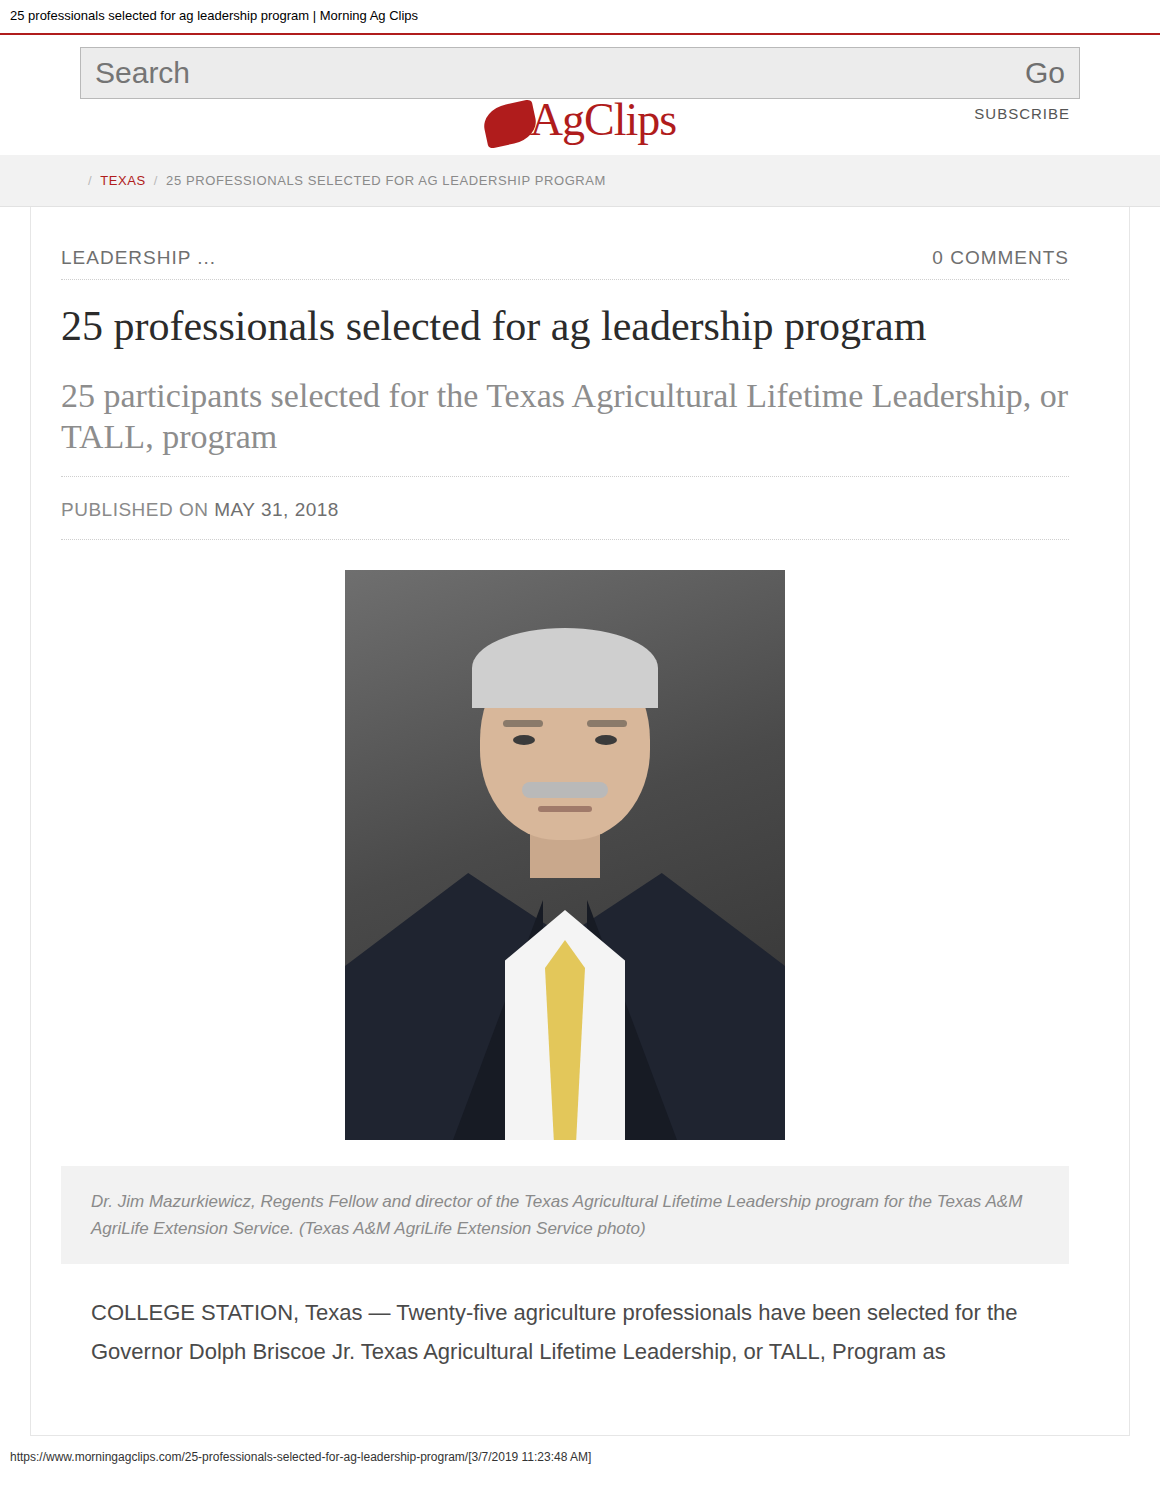25 professionals selected for ag leadership program | Morning Ag Clips
Go
AgClips
SUBSCRIBE
/TEXAS/25 PROFESSIONALS SELECTED FOR AG LEADERSHIP PROGRAM
LEADERSHIP ...
0 COMMENTS
25 professionals selected for ag leadership program
25 participants selected for the Texas Agricultural Lifetime Leadership, or TALL, program
PUBLISHED ON MAY 31, 2018
Dr. Jim Mazurkiewicz, Regents Fellow and director of the Texas Agricultural Lifetime Leadership program for the Texas A&M AgriLife Extension Service. (Texas A&M AgriLife Extension Service photo)
COLLEGE STATION, Texas — Twenty-five agriculture professionals have been selected for the Governor Dolph Briscoe Jr. Texas Agricultural Lifetime Leadership, or TALL, Program as
https://www.morningagclips.com/25-professionals-selected-for-ag-leadership-program/[3/7/2019 11:23:48 AM]